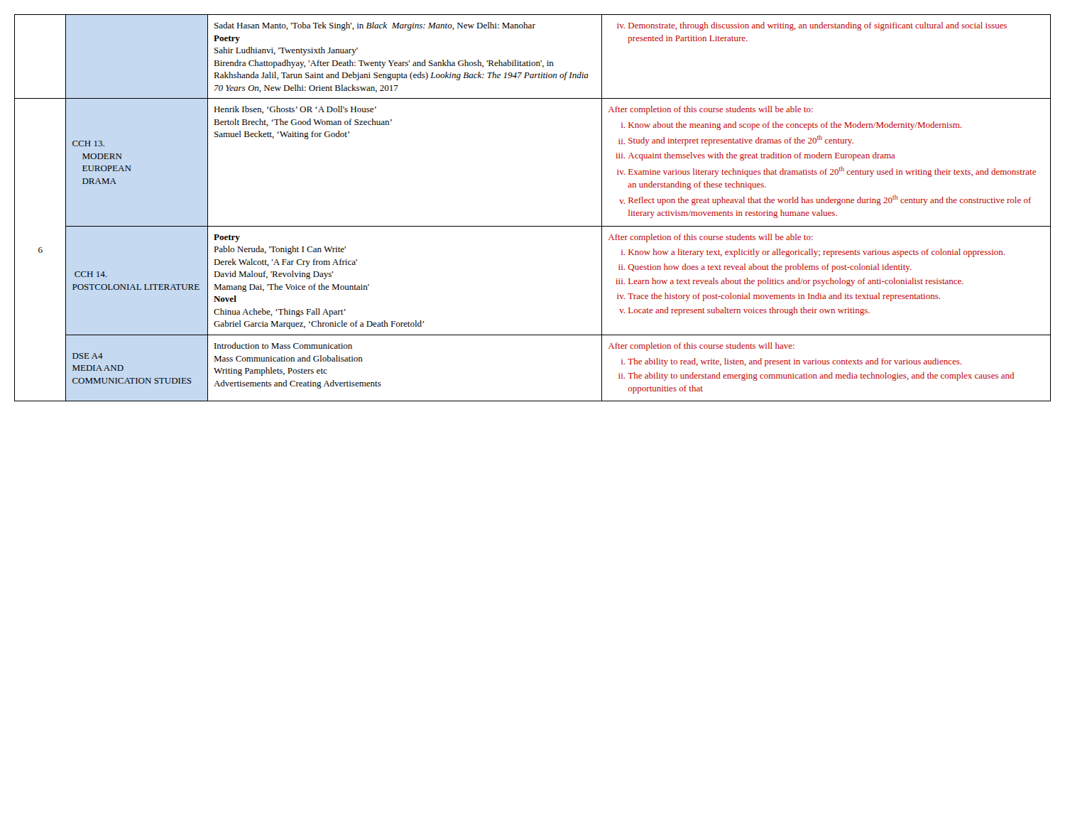| | | Sadat Hasan Manto, 'Toba Tek Singh', in Black Margins: Manto , New Delhi: Manohar Poetry Sahir Ludhianvi, 'Twentysixth January' Birendra Chattopadhyay, 'After Death: Twenty Years' and Sankha Ghosh, 'Rehabilitation', in Rakhshanda Jalil, Tarun Saint and Debjani Sengupta (eds) Looking Back: The 1947 Partition of India 70 Years On , New Delhi: Orient Blackswan, 2017 | Demonstrate, through discussion and writing, an understanding of significant cultural and social issues presented in Partition Literature. |
| 6 | CCH 13. MODERN EUROPEAN DRAMA | Henrik Ibsen, ‘Ghosts’ OR ‘A Doll's House’ Bertolt Brecht, ‘The Good Woman of Szechuan’ Samuel Beckett, ‘Waiting for Godot’ | After completion of this course students will be able to: Know about the meaning and scope of the concepts of the Modern/Modernity/Modernism. Study and interpret representative dramas of the 20 th century. Acquaint themselves with the great tradition of modern European drama Examine various literary techniques that dramatists of 20 th century used in writing their texts, and demonstrate an understanding of these techniques. Reflect upon the great upheaval that the world has undergone during 20 th century and the constructive role of literary activism/movements in restoring humane values. |
| CCH 14. POSTCOLONIAL LITERATURE | Poetry Pablo Neruda, 'Tonight I Can Write' Derek Walcott, 'A Far Cry from Africa' David Malouf, 'Revolving Days' Mamang Dai, 'The Voice of the Mountain' Novel Chinua Achebe, ‘Things Fall Apart’ Gabriel Garcia Marquez, ‘Chronicle of a Death Foretold’ | After completion of this course students will be able to: Know how a literary text, explicitly or allegorically; represents various aspects of colonial oppression. Question how does a text reveal about the problems of post-colonial identity. Learn how a text reveals about the politics and/or psychology of anti-colonialist resistance. Trace the history of post-colonial movements in India and its textual representations. Locate and represent subaltern voices through their own writings. |
| DSE A4 MEDIA AND COMMUNICATION STUDIES | Introduction to Mass Communication Mass Communication and Globalisation Writing Pamphlets, Posters etc Advertisements and Creating Advertisements | After completion of this course students will have: The ability to read, write, listen, and present in various contexts and for various audiences. The ability to understand emerging communication and media technologies, and the complex causes and opportunities of that |